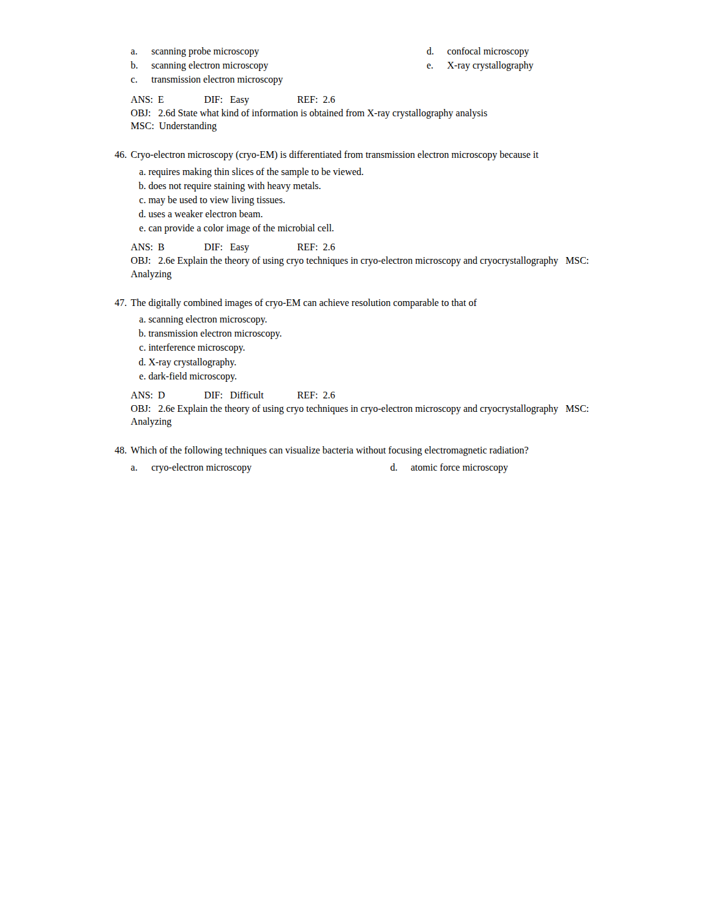| a. | scanning probe microscopy | | d. | confocal microscopy |
| b. | scanning electron microscopy | | e. | X-ray crystallography |
| c. | transmission electron microscopy | | | |
ANS: E DIF: Easy REF: 2.6
OBJ: 2.6d State what kind of information is obtained from X-ray crystallography analysis
MSC: Understanding
46.
Cryo-electron microscopy (cryo-EM) is differentiated from transmission electron microscopy because it
requires making thin slices of the sample to be viewed.
does not require staining with heavy metals.
may be used to view living tissues.
uses a weaker electron beam.
can provide a color image of the microbial cell.
ANS: B DIF: Easy REF: 2.6
OBJ: 2.6e Explain the theory of using cryo techniques in cryo-electron microscopy and cryocrystallography MSC: Analyzing
47.
The digitally combined images of cryo-EM can achieve resolution comparable to that of
scanning electron microscopy.
transmission electron microscopy.
interference microscopy.
X-ray crystallography.
dark-field microscopy.
ANS: D DIF: Difficult REF: 2.6
OBJ: 2.6e Explain the theory of using cryo techniques in cryo-electron microscopy and cryocrystallography MSC: Analyzing
48.
Which of the following techniques can visualize bacteria without focusing electromagnetic radiation?
| a. | cryo-electron microscopy | | d. | atomic force microscopy |